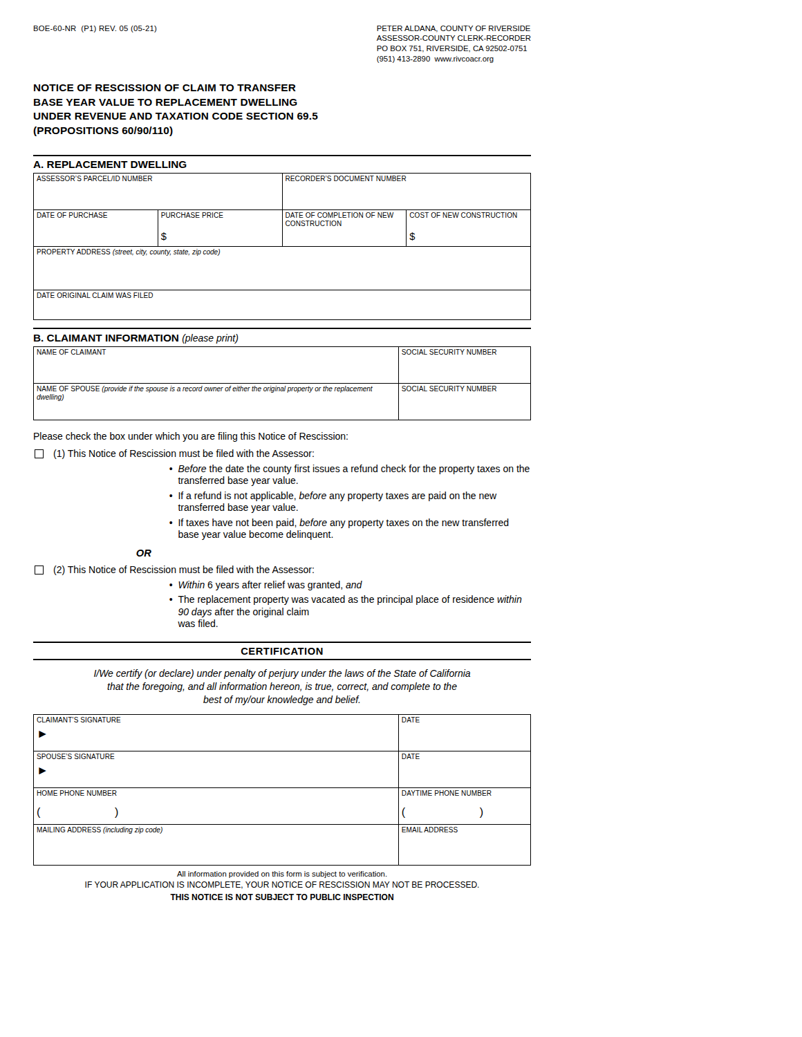BOE-60-NR (P1) REV. 05 (05-21)
PETER ALDANA, COUNTY OF RIVERSIDE
ASSESSOR-COUNTY CLERK-RECORDER
PO BOX 751, RIVERSIDE, CA 92502-0751
(951) 413-2890 www.rivcoacr.org
NOTICE OF RESCISSION OF CLAIM TO TRANSFER
BASE YEAR VALUE TO REPLACEMENT DWELLING
UNDER REVENUE AND TAXATION CODE SECTION 69.5
(PROPOSITIONS 60/90/110)
A. REPLACEMENT DWELLING
| ASSESSOR’S PARCEL/ID NUMBER | RECORDER’S DOCUMENT NUMBER |
| DATE OF PURCHASE | PURCHASE PRICE $ | DATE OF COMPLETION OF NEW CONSTRUCTION | COST OF NEW CONSTRUCTION $ |
| PROPERTY ADDRESS (street, city, county, state, zip code) |
| DATE ORIGINAL CLAIM WAS FILED |
B. CLAIMANT INFORMATION (please print)
| NAME OF CLAIMANT | SOCIAL SECURITY NUMBER |
| NAME OF SPOUSE (provide if the spouse is a record owner of either the original property or the replacement dwelling) | SOCIAL SECURITY NUMBER |
Please check the box under which you are filing this Notice of Rescission:
(1) This Notice of Rescission must be filed with the Assessor:
Before the date the county first issues a refund check for the property taxes on the transferred base year value.
If a refund is not applicable, before any property taxes are paid on the new transferred base year value.
If taxes have not been paid, before any property taxes on the new transferred base year value become delinquent.
OR
(2) This Notice of Rescission must be filed with the Assessor:
Within 6 years after relief was granted, and
The replacement property was vacated as the principal place of residence within 90 days after the original claim
was filed.
CERTIFICATION
I/We certify (or declare) under penalty of perjury under the laws of the State of California
that the foregoing, and all information hereon, is true, correct, and complete to the
best of my/our knowledge and belief.
| CLAIMANT’S SIGNATURE ► | DATE |
| SPOUSE’S SIGNATURE ► | DATE |
| HOME PHONE NUMBER ( ) | DAYTIME PHONE NUMBER ( ) |
| MAILING ADDRESS (including zip code) | EMAIL ADDRESS |
All information provided on this form is subject to verification.
IF YOUR APPLICATION IS INCOMPLETE, YOUR NOTICE OF RESCISSION MAY NOT BE PROCESSED.
THIS NOTICE IS NOT SUBJECT TO PUBLIC INSPECTION